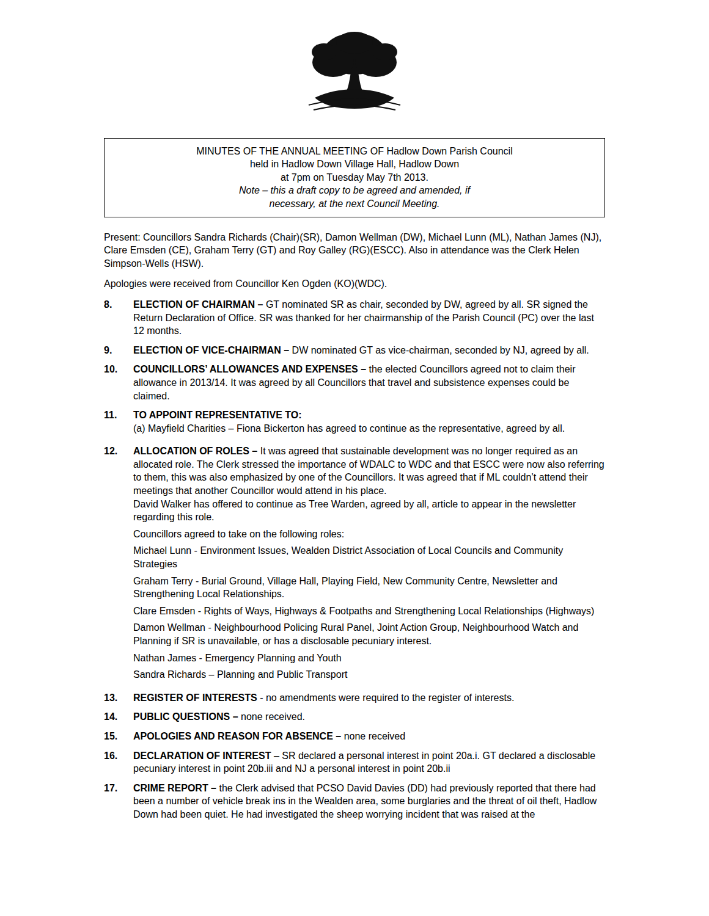MINUTES OF THE ANNUAL MEETING OF Hadlow Down Parish Council
held in Hadlow Down Village Hall, Hadlow Down
at 7pm on Tuesday May 7th 2013.
Note – this a draft copy to be agreed and amended, if
necessary, at the next Council Meeting.
Present: Councillors Sandra Richards (Chair)(SR), Damon Wellman (DW), Michael Lunn (ML), Nathan James (NJ), Clare Emsden (CE), Graham Terry (GT) and Roy Galley (RG)(ESCC). Also in attendance was the Clerk Helen Simpson-Wells (HSW).
Apologies were received from Councillor Ken Ogden (KO)(WDC).
8. ELECTION OF CHAIRMAN – GT nominated SR as chair, seconded by DW, agreed by all. SR signed the Return Declaration of Office. SR was thanked for her chairmanship of the Parish Council (PC) over the last 12 months.
9. ELECTION OF VICE-CHAIRMAN – DW nominated GT as vice-chairman, seconded by NJ, agreed by all.
10. COUNCILLORS’ ALLOWANCES AND EXPENSES – the elected Councillors agreed not to claim their allowance in 2013/14. It was agreed by all Councillors that travel and subsistence expenses could be claimed.
11. TO APPOINT REPRESENTATIVE TO:
(a) Mayfield Charities – Fiona Bickerton has agreed to continue as the representative, agreed by all.
12. ALLOCATION OF ROLES – It was agreed that sustainable development was no longer required as an allocated role. The Clerk stressed the importance of WDALC to WDC and that ESCC were now also referring to them, this was also emphasized by one of the Councillors. It was agreed that if ML couldn’t attend their meetings that another Councillor would attend in his place.
David Walker has offered to continue as Tree Warden, agreed by all, article to appear in the newsletter regarding this role.
Councillors agreed to take on the following roles:
Michael Lunn - Environment Issues, Wealden District Association of Local Councils and Community Strategies
Graham Terry - Burial Ground, Village Hall, Playing Field, New Community Centre, Newsletter and Strengthening Local Relationships.
Clare Emsden - Rights of Ways, Highways & Footpaths and Strengthening Local Relationships (Highways)
Damon Wellman - Neighbourhood Policing Rural Panel, Joint Action Group, Neighbourhood Watch and Planning if SR is unavailable, or has a disclosable pecuniary interest.
Nathan James - Emergency Planning and Youth
Sandra Richards – Planning and Public Transport
13. REGISTER OF INTERESTS - no amendments were required to the register of interests.
14. PUBLIC QUESTIONS – none received.
15. APOLOGIES AND REASON FOR ABSENCE – none received
16. DECLARATION OF INTEREST – SR declared a personal interest in point 20a.i. GT declared a disclosable pecuniary interest in point 20b.iii and NJ a personal interest in point 20b.ii
17. CRIME REPORT – the Clerk advised that PCSO David Davies (DD) had previously reported that there had been a number of vehicle break ins in the Wealden area, some burglaries and the threat of oil theft, Hadlow Down had been quiet. He had investigated the sheep worrying incident that was raised at the